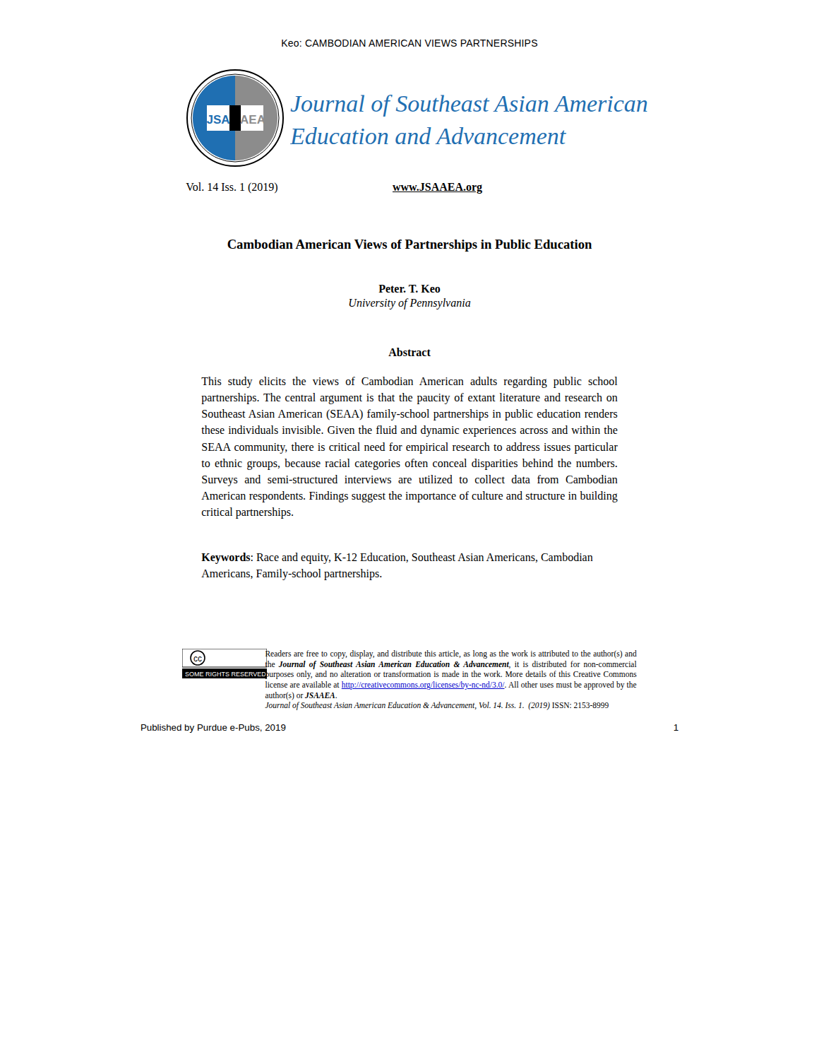Keo: CAMBODIAN AMERICAN VIEWS PARTNERSHIPS
JSA AEA
Journal of Southeast Asian American Education and Advancement
Vol. 14 Iss. 1 (2019) www.JSAAEA.org
Cambodian American Views of Partnerships in Public Education
Peter. T. Keo
University of Pennsylvania
Abstract
This study elicits the views of Cambodian American adults regarding public school partnerships. The central argument is that the paucity of extant literature and research on Southeast Asian American (SEAA) family-school partnerships in public education renders these individuals invisible. Given the fluid and dynamic experiences across and within the SEAA community, there is critical need for empirical research to address issues particular to ethnic groups, because racial categories often conceal disparities behind the numbers. Surveys and semi-structured interviews are utilized to collect data from Cambodian American respondents. Findings suggest the importance of culture and structure in building critical partnerships.
Keywords: Race and equity, K-12 Education, Southeast Asian Americans, Cambodian Americans, Family-school partnerships.
cc SOME RIGHTS RESERVED
Readers are free to copy, display, and distribute this article, as long as the work is attributed to the author(s) and the Journal of Southeast Asian American Education & Advancement, it is distributed for non-commercial purposes only, and no alteration or transformation is made in the work. More details of this Creative Commons license are available at http://creativecommons.org/licenses/by-nc-nd/3.0/. All other uses must be approved by the author(s) or JSAAEA.
Journal of Southeast Asian American Education & Advancement, Vol. 14. Iss. 1. (2019) ISSN: 2153-8999
Published by Purdue e-Pubs, 2019 1